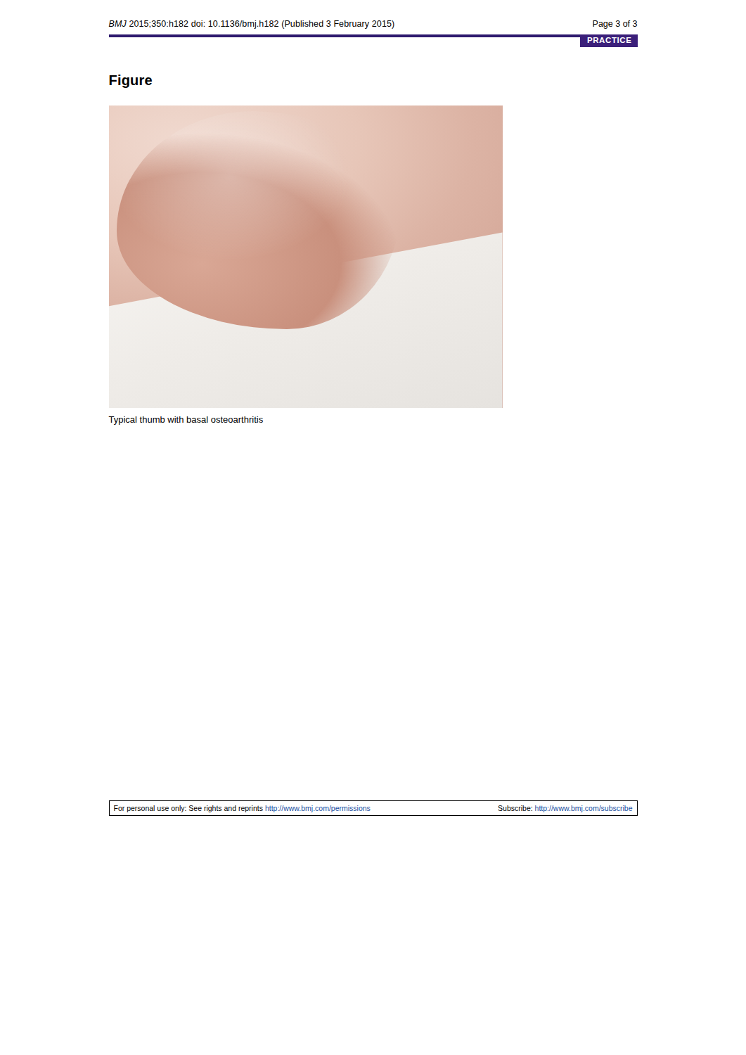BMJ 2015;350:h182 doi: 10.1136/bmj.h182 (Published 3 February 2015)
Page 3 of 3
PRACTICE
Figure
Typical thumb with basal osteoarthritis
For personal use only: See rights and reprints http://www.bmj.com/permissions
Subscribe: http://www.bmj.com/subscribe